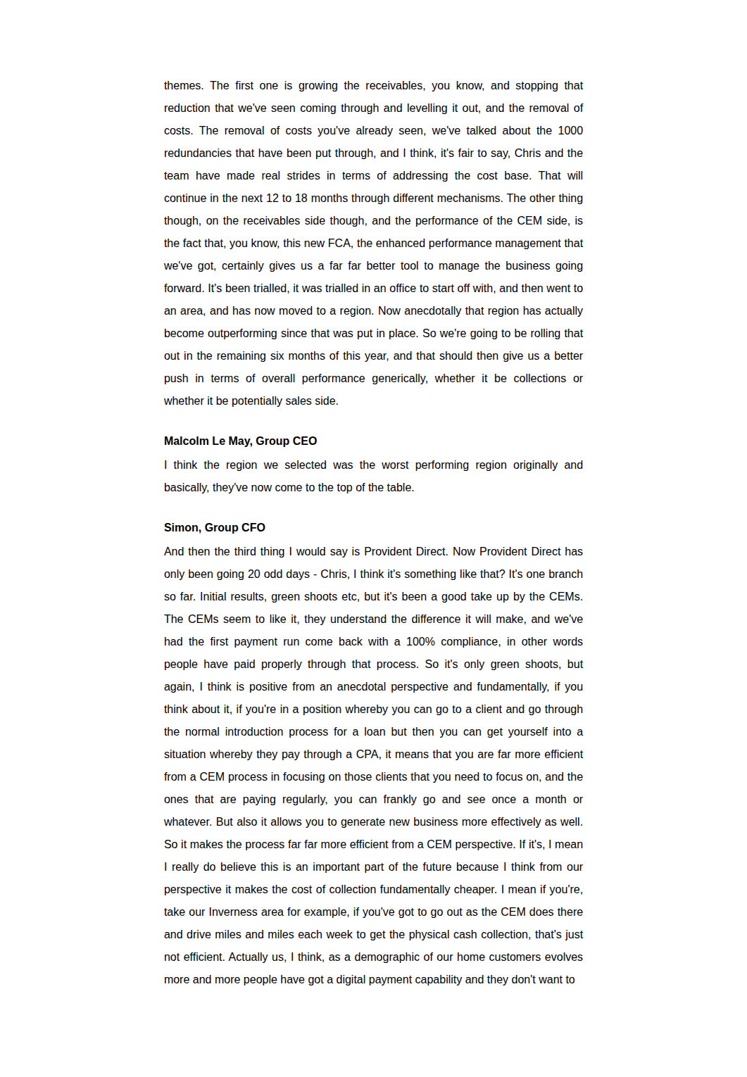themes. The first one is growing the receivables, you know, and stopping that reduction that we've seen coming through and levelling it out, and the removal of costs. The removal of costs you've already seen, we've talked about the 1000 redundancies that have been put through, and I think, it's fair to say, Chris and the team have made real strides in terms of addressing the cost base. That will continue in the next 12 to 18 months through different mechanisms. The other thing though, on the receivables side though, and the performance of the CEM side, is the fact that, you know, this new FCA, the enhanced performance management that we've got, certainly gives us a far far better tool to manage the business going forward. It's been trialled, it was trialled in an office to start off with, and then went to an area, and has now moved to a region. Now anecdotally that region has actually become outperforming since that was put in place. So we're going to be rolling that out in the remaining six months of this year, and that should then give us a better push in terms of overall performance generically, whether it be collections or whether it be potentially sales side.
Malcolm Le May, Group CEO
I think the region we selected was the worst performing region originally and basically, they've now come to the top of the table.
Simon, Group CFO
And then the third thing I would say is Provident Direct. Now Provident Direct has only been going 20 odd days - Chris, I think it's something like that? It's one branch so far. Initial results, green shoots etc, but it's been a good take up by the CEMs. The CEMs seem to like it, they understand the difference it will make, and we've had the first payment run come back with a 100% compliance, in other words people have paid properly through that process. So it's only green shoots, but again, I think is positive from an anecdotal perspective and fundamentally, if you think about it, if you're in a position whereby you can go to a client and go through the normal introduction process for a loan but then you can get yourself into a situation whereby they pay through a CPA, it means that you are far more efficient from a CEM process in focusing on those clients that you need to focus on, and the ones that are paying regularly, you can frankly go and see once a month or whatever. But also it allows you to generate new business more effectively as well. So it makes the process far far more efficient from a CEM perspective. If it's, I mean I really do believe this is an important part of the future because I think from our perspective it makes the cost of collection fundamentally cheaper. I mean if you're, take our Inverness area for example, if you've got to go out as the CEM does there and drive miles and miles each week to get the physical cash collection, that's just not efficient. Actually us, I think, as a demographic of our home customers evolves more and more people have got a digital payment capability and they don't want to